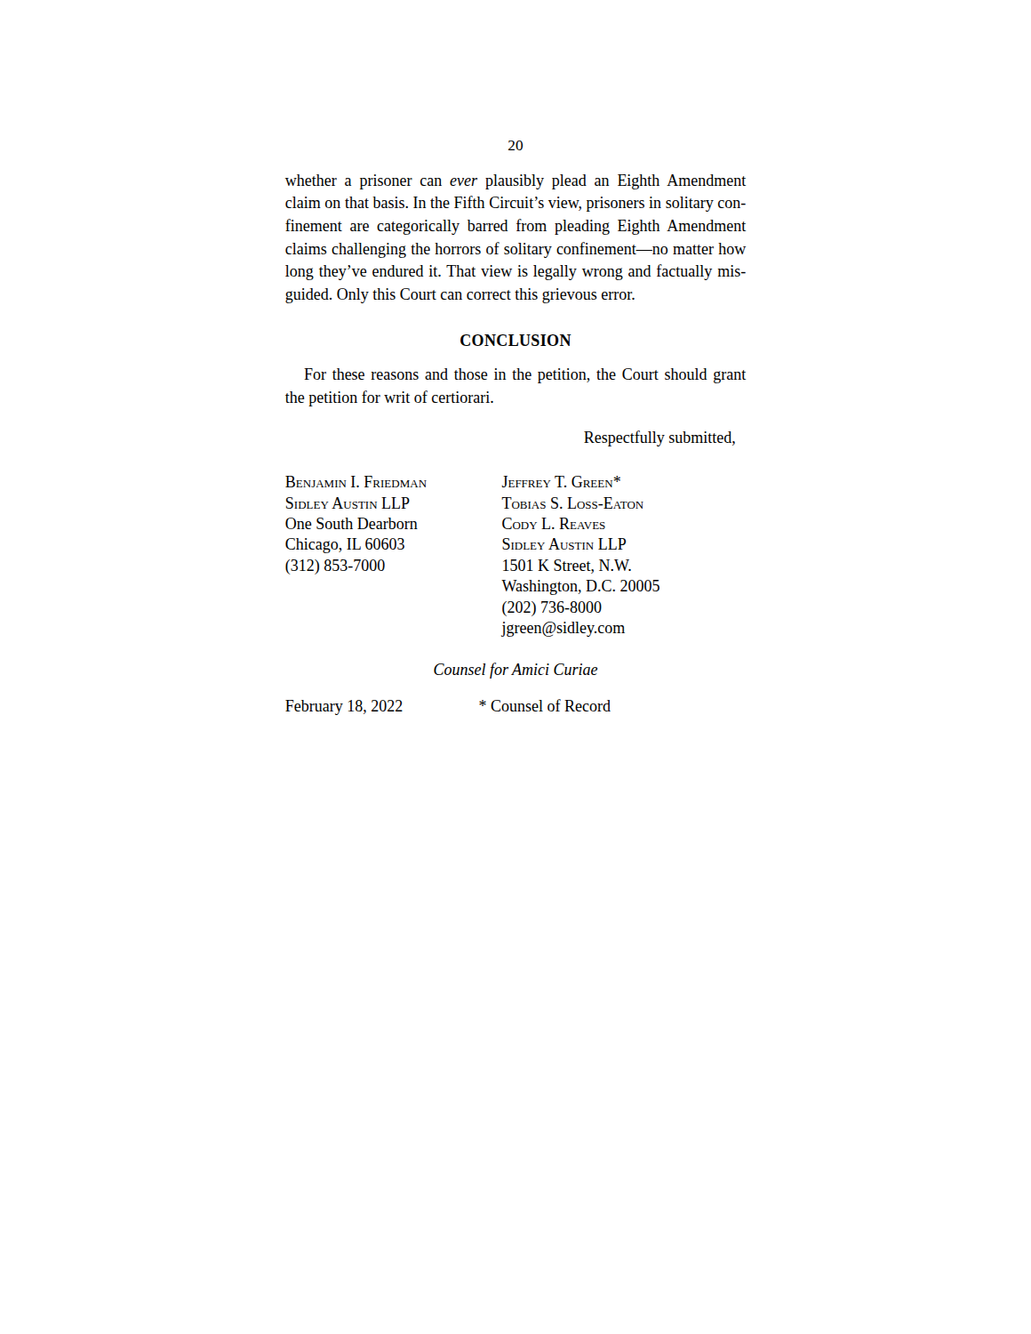20
whether a prisoner can ever plausibly plead an Eighth Amendment claim on that basis. In the Fifth Circuit’s view, prisoners in solitary confinement are categorically barred from pleading Eighth Amendment claims challenging the horrors of solitary confinement—no matter how long they’ve endured it. That view is legally wrong and factually misguided. Only this Court can correct this grievous error.
CONCLUSION
For these reasons and those in the petition, the Court should grant the petition for writ of certiorari.
Respectfully submitted,
| Benjamin I. Friedman Sidley Austin LLP One South Dearborn Chicago, IL 60603 (312) 853-7000 | Jeffrey T. Green * Tobias S. Loss-Eaton Cody L. Reaves Sidley Austin LLP 1501 K Street, N.W. Washington, D.C. 20005 (202) 736-8000 jgreen@sidley.com |
Counsel for Amici Curiae
| February 18, 2022 | * Counsel of Record |